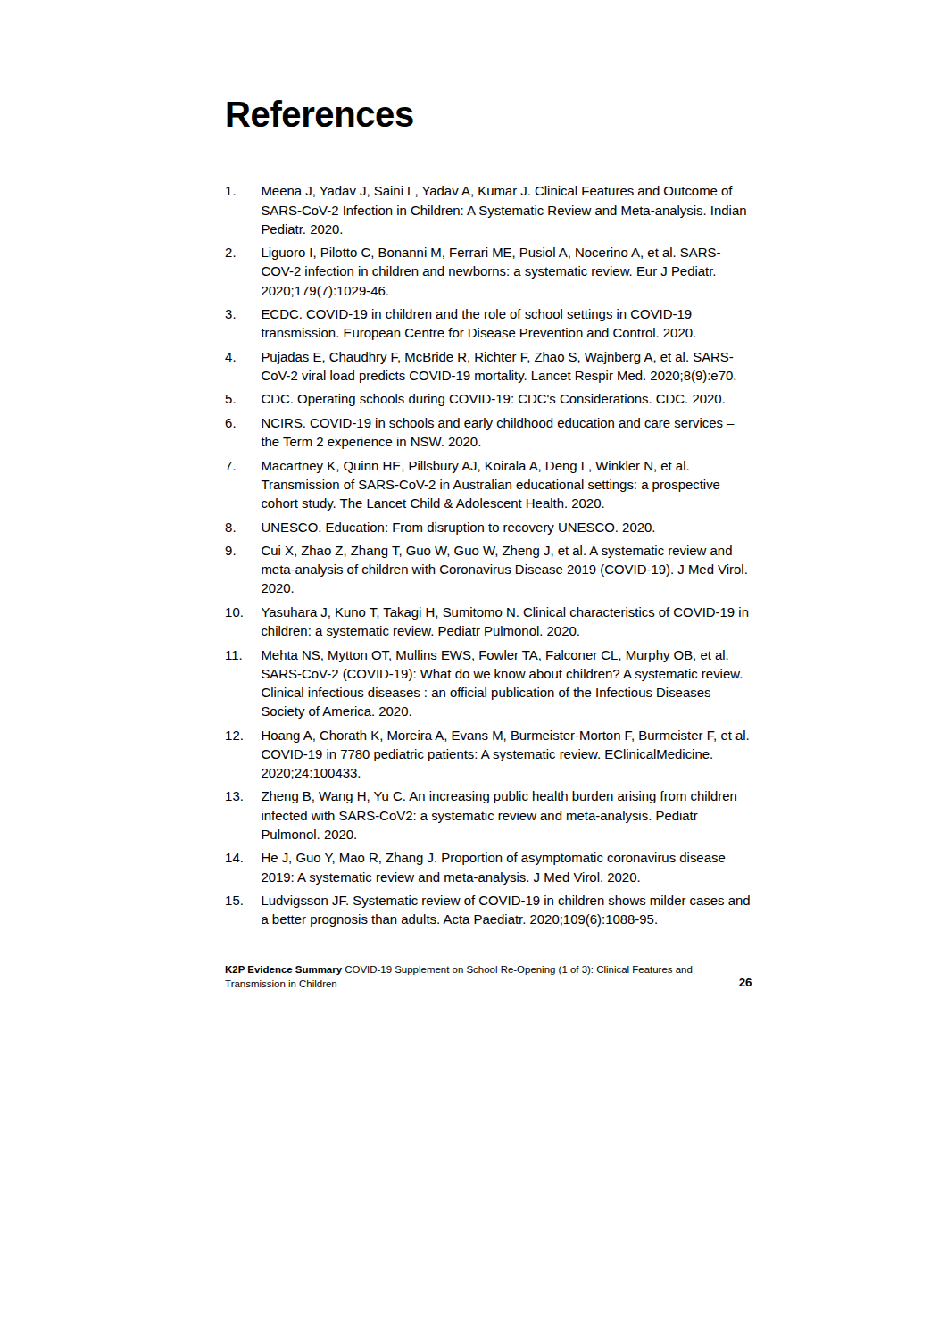References
1. Meena J, Yadav J, Saini L, Yadav A, Kumar J. Clinical Features and Outcome of SARS-CoV-2 Infection in Children: A Systematic Review and Meta-analysis. Indian Pediatr. 2020.
2. Liguoro I, Pilotto C, Bonanni M, Ferrari ME, Pusiol A, Nocerino A, et al. SARS-COV-2 infection in children and newborns: a systematic review. Eur J Pediatr. 2020;179(7):1029-46.
3. ECDC. COVID-19 in children and the role of school settings in COVID-19 transmission. European Centre for Disease Prevention and Control. 2020.
4. Pujadas E, Chaudhry F, McBride R, Richter F, Zhao S, Wajnberg A, et al. SARS-CoV-2 viral load predicts COVID-19 mortality. Lancet Respir Med. 2020;8(9):e70.
5. CDC. Operating schools during COVID-19: CDC's Considerations. CDC. 2020.
6. NCIRS. COVID-19 in schools and early childhood education and care services – the Term 2 experience in NSW. 2020.
7. Macartney K, Quinn HE, Pillsbury AJ, Koirala A, Deng L, Winkler N, et al. Transmission of SARS-CoV-2 in Australian educational settings: a prospective cohort study. The Lancet Child & Adolescent Health. 2020.
8. UNESCO. Education: From disruption to recovery UNESCO. 2020.
9. Cui X, Zhao Z, Zhang T, Guo W, Guo W, Zheng J, et al. A systematic review and meta-analysis of children with Coronavirus Disease 2019 (COVID-19). J Med Virol. 2020.
10. Yasuhara J, Kuno T, Takagi H, Sumitomo N. Clinical characteristics of COVID-19 in children: a systematic review. Pediatr Pulmonol. 2020.
11. Mehta NS, Mytton OT, Mullins EWS, Fowler TA, Falconer CL, Murphy OB, et al. SARS-CoV-2 (COVID-19): What do we know about children? A systematic review. Clinical infectious diseases : an official publication of the Infectious Diseases Society of America. 2020.
12. Hoang A, Chorath K, Moreira A, Evans M, Burmeister-Morton F, Burmeister F, et al. COVID-19 in 7780 pediatric patients: A systematic review. EClinicalMedicine. 2020;24:100433.
13. Zheng B, Wang H, Yu C. An increasing public health burden arising from children infected with SARS-CoV2: a systematic review and meta-analysis. Pediatr Pulmonol. 2020.
14. He J, Guo Y, Mao R, Zhang J. Proportion of asymptomatic coronavirus disease 2019: A systematic review and meta-analysis. J Med Virol. 2020.
15. Ludvigsson JF. Systematic review of COVID-19 in children shows milder cases and a better prognosis than adults. Acta Paediatr. 2020;109(6):1088-95.
K2P Evidence Summary COVID-19 Supplement on School Re-Opening (1 of 3): Clinical Features and Transmission in Children
26